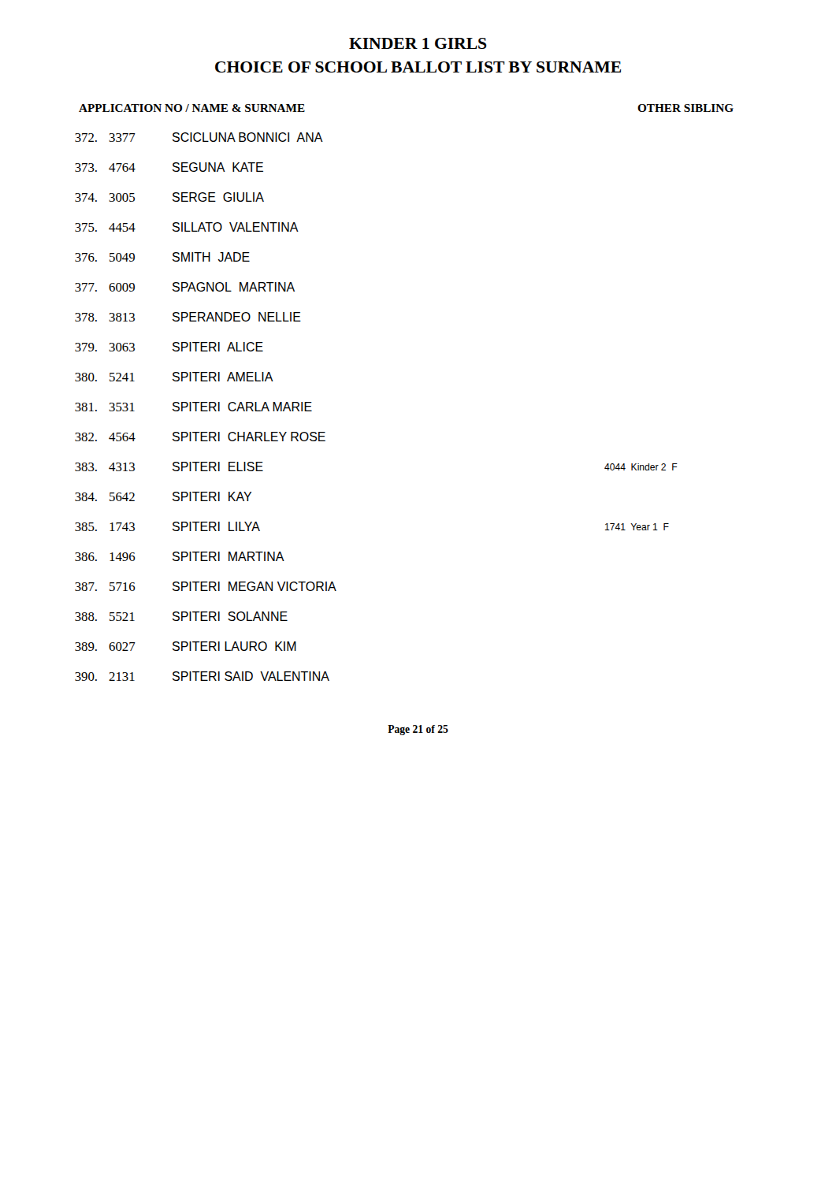KINDER 1 GIRLS
CHOICE OF SCHOOL BALLOT LIST BY SURNAME
APPLICATION NO / NAME & SURNAME OTHER SIBLING
| 372. | 3377 | SCICLUNA BONNICI ANA | |
| 373. | 4764 | SEGUNA KATE | |
| 374. | 3005 | SERGE GIULIA | |
| 375. | 4454 | SILLATO VALENTINA | |
| 376. | 5049 | SMITH JADE | |
| 377. | 6009 | SPAGNOL MARTINA | |
| 378. | 3813 | SPERANDEO NELLIE | |
| 379. | 3063 | SPITERI ALICE | |
| 380. | 5241 | SPITERI AMELIA | |
| 381. | 3531 | SPITERI CARLA MARIE | |
| 382. | 4564 | SPITERI CHARLEY ROSE | |
| 383. | 4313 | SPITERI ELISE | 4044 Kinder 2 F |
| 384. | 5642 | SPITERI KAY | |
| 385. | 1743 | SPITERI LILYA | 1741 Year 1 F |
| 386. | 1496 | SPITERI MARTINA | |
| 387. | 5716 | SPITERI MEGAN VICTORIA | |
| 388. | 5521 | SPITERI SOLANNE | |
| 389. | 6027 | SPITERI LAURO KIM | |
| 390. | 2131 | SPITERI SAID VALENTINA | |
Page 21 of 25